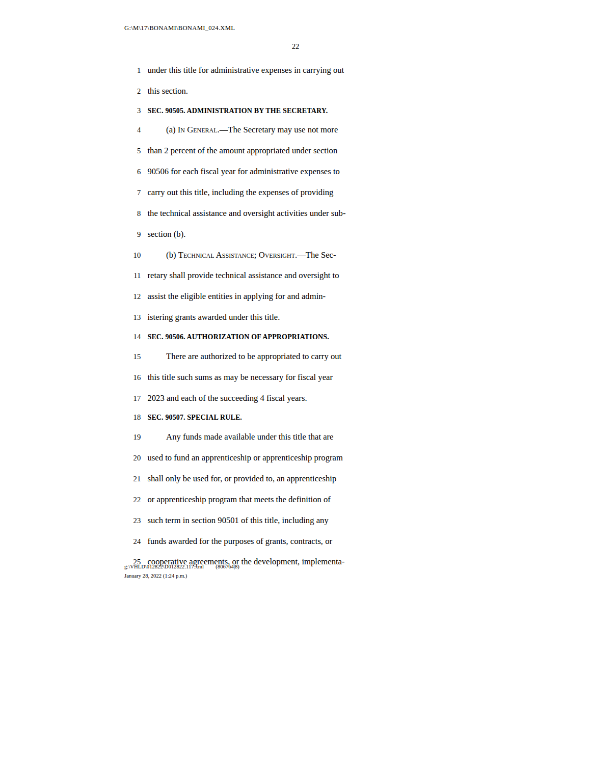G:\M\17\BONAMI\BONAMI_024.XML
22
1 under this title for administrative expenses in carrying out
2 this section.
3 SEC. 90505. ADMINISTRATION BY THE SECRETARY.
4 (a) In General.—The Secretary may use not more
5 than 2 percent of the amount appropriated under section
6 90506 for each fiscal year for administrative expenses to
7 carry out this title, including the expenses of providing
8 the technical assistance and oversight activities under sub-
9 section (b).
10 (b) Technical Assistance; Oversight.—The Sec-
11 retary shall provide technical assistance and oversight to
12 assist the eligible entities in applying for and admin-
13 istering grants awarded under this title.
14 SEC. 90506. AUTHORIZATION OF APPROPRIATIONS.
15 There are authorized to be appropriated to carry out
16 this title such sums as may be necessary for fiscal year
17 2023 and each of the succeeding 4 fiscal years.
18 SEC. 90507. SPECIAL RULE.
19 Any funds made available under this title that are
20 used to fund an apprenticeship or apprenticeship program
21 shall only be used for, or provided to, an apprenticeship
22 or apprenticeship program that meets the definition of
23 such term in section 90501 of this title, including any
24 funds awarded for the purposes of grants, contracts, or
25 cooperative agreements, or the development, implementa-
g:\VHLD\012822\D012822.117.xml (806764|8)
January 28, 2022 (1:24 p.m.)